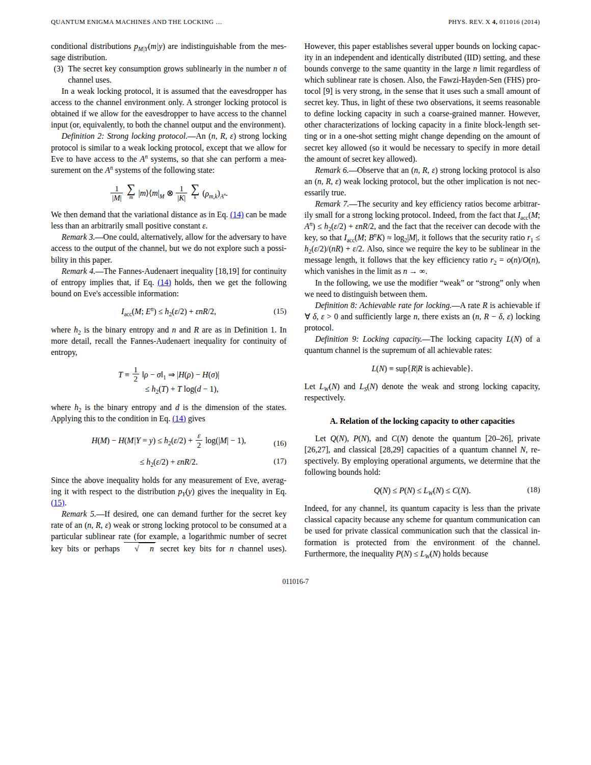Quantum Enigma Machines and the Locking …
Phys. Rev. X 4, 011016 (2014)
conditional distributions pM|Y(m|y) are indistinguishable from the message distribution.
(3) The secret key consumption grows sublinearly in the number n of channel uses.
In a weak locking protocol, it is assumed that the eavesdropper has access to the channel environment only. A stronger locking protocol is obtained if we allow for the eavesdropper to have access to the channel input (or, equivalently, to both the channel output and the environment).
Definition 2: Strong locking protocol.—An (n, R, ε) strong locking protocol is similar to a weak locking protocol, except that we allow for Eve to have access to the An systems, so that she can perform a measurement on the An systems of the following state:
1|M| ∑m |m⟩⟨m|M ⊗ 1|K| ∑k (ρm,k)An.
We then demand that the variational distance as in Eq. (14) can be made less than an arbitrarily small positive constant ε.
Remark 3.—One could, alternatively, allow for the adversary to have access to the output of the channel, but we do not explore such a possibility in this paper.
Remark 4.—The Fannes-Audenaert inequality [18,19] for continuity of entropy implies that, if Eq. (14) holds, then we get the following bound on Eve's accessible information:
Iacc(M; En) ≤ h2(ε/2) + εnR/2, (15)
where h2 is the binary entropy and n and R are as in Definition 1. In more detail, recall the Fannes-Audenaert inequality for continuity of entropy,
T ≡ 12 ‖ρ − σ‖1 ⇒ |H(ρ) − H(σ)| ≤ h2(T) + T log(d − 1),
where h2 is the binary entropy and d is the dimension of the states. Applying this to the condition in Eq. (14) gives
H(M) − H(M|Y = y) ≤ h2(ε/2) + ε 2 log(|M| − 1), (16)
≤ h2(ε/2) + εnR/2. (17)
Since the above inequality holds for any measurement of Eve, averaging it with respect to the distribution pY(y) gives the inequality in Eq. (15).
Remark 5.—If desired, one can demand further for the secret key rate of an (n, R, ε) weak or strong locking protocol to be consumed at a particular sublinear rate (for example, a logarithmic number of secret key bits or perhaps √n secret key bits for n channel uses). However, this paper establishes several upper bounds on locking capacity in an independent and identically distributed (IID) setting, and these bounds converge to the same quantity in the large n limit regardless of which sublinear rate is chosen. Also, the Fawzi-Hayden-Sen (FHS) protocol [9] is very strong, in the sense that it uses such a small amount of secret key. Thus, in light of these two observations, it seems reasonable to define locking capacity in such a coarse-grained manner. However, other characterizations of locking capacity in a finite block-length setting or in a one-shot setting might change depending on the amount of secret key allowed (so it would be necessary to specify in more detail the amount of secret key allowed).
Remark 6.—Observe that an (n, R, ε) strong locking protocol is also an (n, R, ε) weak locking protocol, but the other implication is not necessarily true.
Remark 7.—The security and key efficiency ratios become arbitrarily small for a strong locking protocol. Indeed, from the fact that Iacc(M; An) ≤ h2(ε/2) + εnR/2, and the fact that the receiver can decode with the key, so that Iacc(M; BnK) ≈ log2|M|, it follows that the security ratio r1 ≤ h2(ε/2)/(nR) + ε/2. Also, since we require the key to be sublinear in the message length, it follows that the key efficiency ratio r2 = o(n)/O(n), which vanishes in the limit as n → ∞.
In the following, we use the modifier “weak” or “strong” only when we need to distinguish between them.
Definition 8: Achievable rate for locking.—A rate R is achievable if ∀ δ, ε > 0 and sufficiently large n, there exists an (n, R − δ, ε) locking protocol.
Definition 9: Locking capacity.—The locking capacity L(N) of a quantum channel is the supremum of all achievable rates:
L(N) ≡ sup{R|R is achievable}.
Let LW(N) and LS(N) denote the weak and strong locking capacity, respectively.
A. Relation of the locking capacity to other capacities
Let Q(N), P(N), and C(N) denote the quantum [20–26], private [26,27], and classical [28,29] capacities of a quantum channel N, respectively. By employing operational arguments, we determine that the following bounds hold:
Q(N) ≤ P(N) ≤ LW(N) ≤ C(N). (18)
Indeed, for any channel, its quantum capacity is less than the private classical capacity because any scheme for quantum communication can be used for private classical communication such that the classical information is protected from the environment of the channel. Furthermore, the inequality P(N) ≤ LW(N) holds because
011016-7